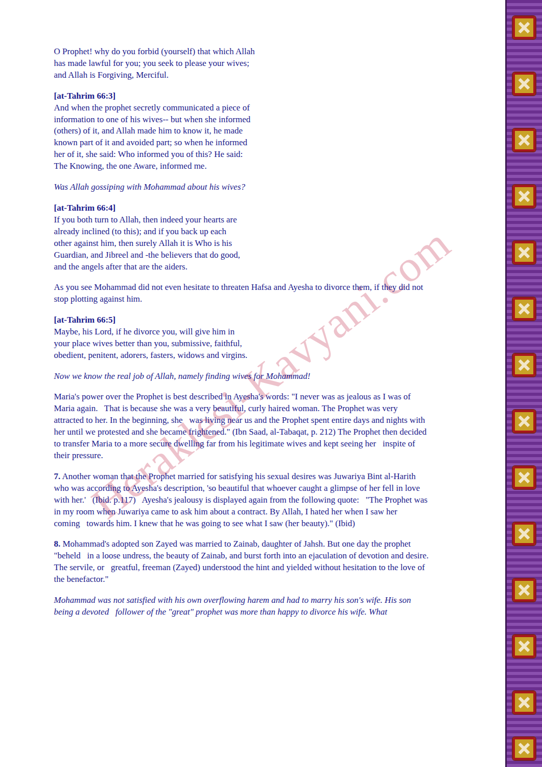Heraklesi-Kavyani.com
O Prophet! why do you forbid (yourself) that which Allah
has made lawful for you; you seek to please your wives;
and Allah is Forgiving, Merciful.
[at-Tahrim 66:3]
And when the prophet secretly communicated a piece of
information to one of his wives-- but when she informed
(others) of it, and Allah made him to know it, he made
known part of it and avoided part; so when he informed
her of it, she said: Who informed you of this? He said:
The Knowing, the one Aware, informed me.
Was Allah gossiping with Mohammad about his wives?
[at-Tahrim 66:4]
If you both turn to Allah, then indeed your hearts are
already inclined (to this); and if you back up each
other against him, then surely Allah it is Who is his
Guardian, and Jibreel and -the believers that do good,
and the angels after that are the aiders.
As you see Mohammad did not even hesitate to threaten Hafsa and Ayesha to divorce them, if they did not stop plotting against him.
[at-Tahrim 66:5]
Maybe, his Lord, if he divorce you, will give him in
your place wives better than you, submissive, faithful,
obedient, penitent, adorers, fasters, widows and virgins.
Now we know the real job of Allah, namely finding wives for Mohammad!
Maria's power over the Prophet is best described in Ayesha's words: "I never was as jealous as I was of Maria again. That is because she was a very beautiful, curly haired woman. The Prophet was very attracted to her. In the beginning, she was living near us and the Prophet spent entire days and nights with her until we protested and she became frightened." (Ibn Saad, al-Tabaqat, p. 212) The Prophet then decided to transfer Maria to a more secure dwelling far from his legitimate wives and kept seeing her inspite of their pressure.
7. Another woman that the Prophet married for satisfying his sexual desires was Juwariya Bint al-Harith who was according to Ayesha's description, 'so beautiful that whoever caught a glimpse of her fell in love with her.' (Ibid. p.117) Ayesha's jealousy is displayed again from the following quote: "The Prophet was in my room when Juwariya came to ask him about a contract. By Allah, I hated her when I saw her coming towards him. I knew that he was going to see what I saw (her beauty)." (Ibid)
8. Mohammad's adopted son Zayed was married to Zainab, daughter of Jahsh. But one day the prophet "beheld in a loose undress, the beauty of Zainab, and burst forth into an ejaculation of devotion and desire. The servile, or greatful, freeman (Zayed) understood the hint and yielded without hesitation to the love of the benefactor."
Mohammad was not satisfied with his own overflowing harem and had to marry his son's wife. His son being a devoted follower of the "great" prophet was more than happy to divorce his wife. What